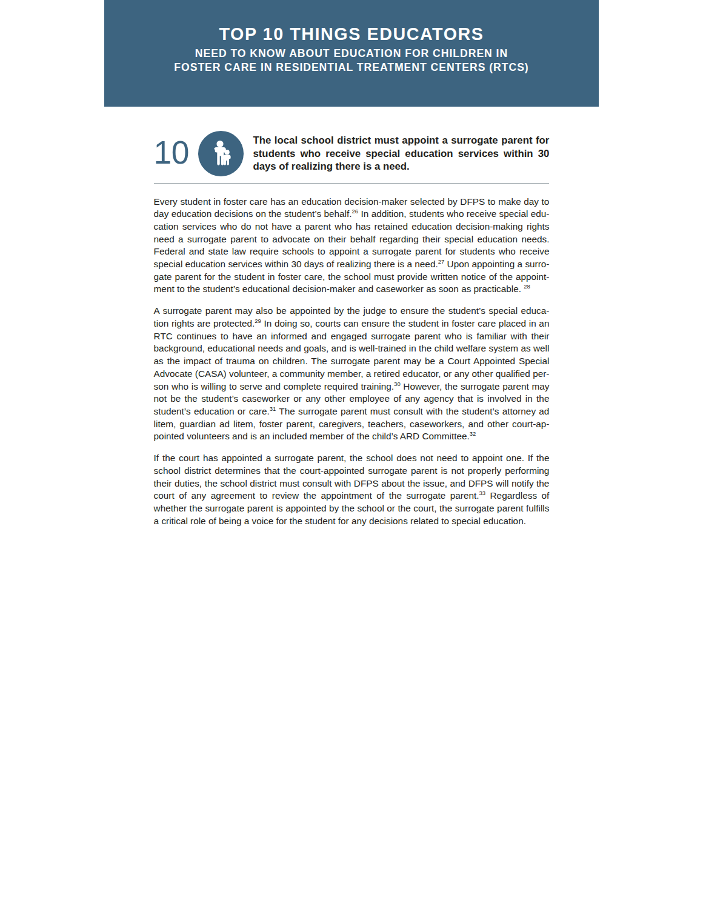Top 10 Things Educators
Need to Know About Education for Children in
Foster Care in Residential Treatment Centers (RTCs)
10
The local school district must appoint a surrogate parent for students who receive special education services within 30 days of realizing there is a need.
Every student in foster care has an education decision-maker selected by DFPS to make day to day education decisions on the student’s behalf.26 In addition, students who receive special education services who do not have a parent who has retained education decision-making rights need a surrogate parent to advocate on their behalf regarding their special education needs. Federal and state law require schools to appoint a surrogate parent for students who receive special education services within 30 days of realizing there is a need.27 Upon appointing a surrogate parent for the student in foster care, the school must provide written notice of the appointment to the student’s educational decision-maker and caseworker as soon as practicable. 28
A surrogate parent may also be appointed by the judge to ensure the student’s special education rights are protected.29 In doing so, courts can ensure the student in foster care placed in an RTC continues to have an informed and engaged surrogate parent who is familiar with their background, educational needs and goals, and is well-trained in the child welfare system as well as the impact of trauma on children. The surrogate parent may be a Court Appointed Special Advocate (CASA) volunteer, a community member, a retired educator, or any other qualified person who is willing to serve and complete required training.30 However, the surrogate parent may not be the student’s caseworker or any other employee of any agency that is involved in the student’s education or care.31 The surrogate parent must consult with the student’s attorney ad litem, guardian ad litem, foster parent, caregivers, teachers, caseworkers, and other court-appointed volunteers and is an included member of the child’s ARD Committee.32
If the court has appointed a surrogate parent, the school does not need to appoint one. If the school district determines that the court-appointed surrogate parent is not properly performing their duties, the school district must consult with DFPS about the issue, and DFPS will notify the court of any agreement to review the appointment of the surrogate parent.33 Regardless of whether the surrogate parent is appointed by the school or the court, the surrogate parent fulfills a critical role of being a voice for the student for any decisions related to special education.